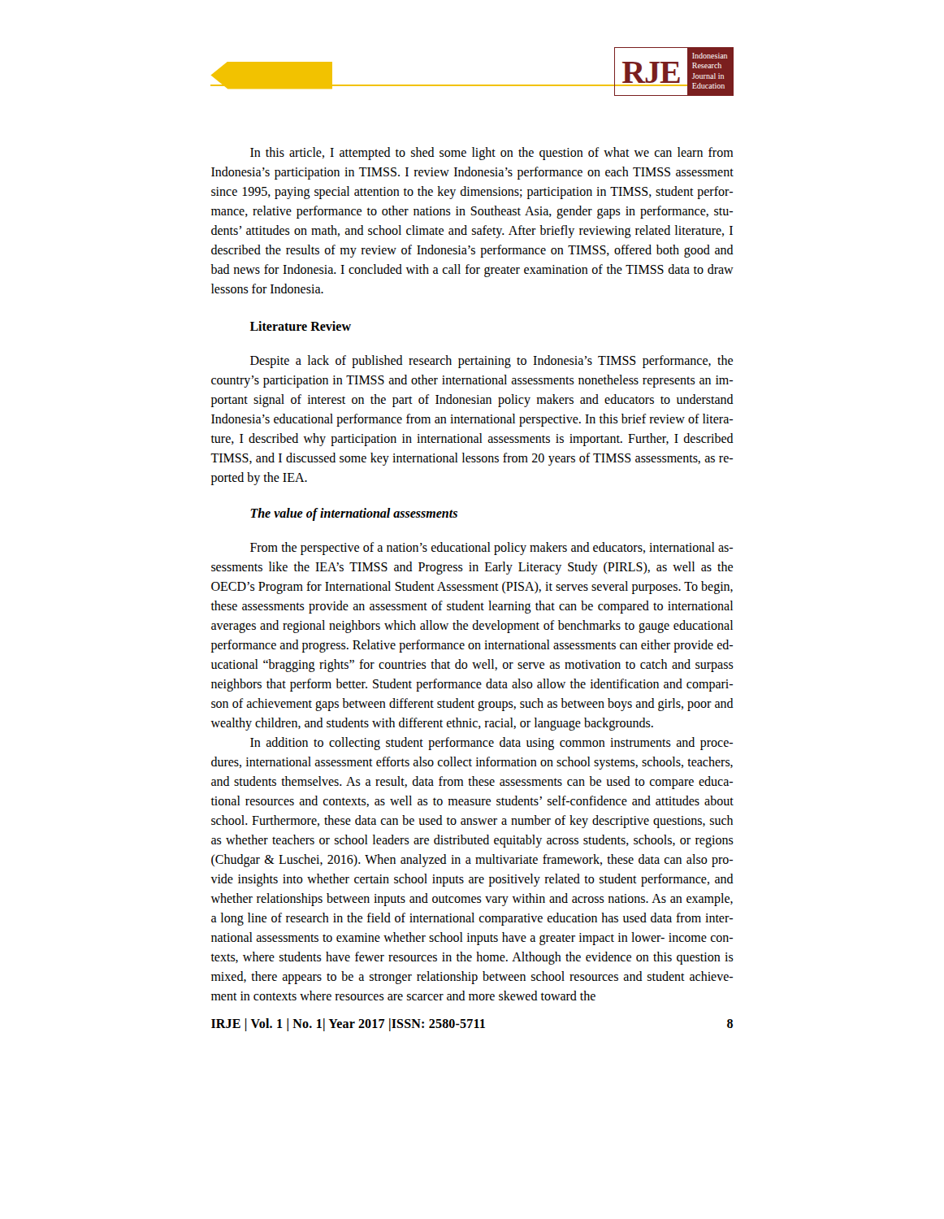RJE
Indonesian Research Journal in Education
In this article, I attempted to shed some light on the question of what we can learn from Indonesia’s participation in TIMSS. I review Indonesia’s performance on each TIMSS assessment since 1995, paying special attention to the key dimensions; participation in TIMSS, student performance, relative performance to other nations in Southeast Asia, gender gaps in performance, students’ attitudes on math, and school climate and safety. After briefly reviewing related literature, I described the results of my review of Indonesia’s performance on TIMSS, offered both good and bad news for Indonesia. I concluded with a call for greater examination of the TIMSS data to draw lessons for Indonesia.
Literature Review
Despite a lack of published research pertaining to Indonesia’s TIMSS performance, the country’s participation in TIMSS and other international assessments nonetheless represents an important signal of interest on the part of Indonesian policy makers and educators to understand Indonesia’s educational performance from an international perspective. In this brief review of literature, I described why participation in international assessments is important. Further, I described TIMSS, and I discussed some key international lessons from 20 years of TIMSS assessments, as reported by the IEA.
The value of international assessments
From the perspective of a nation’s educational policy makers and educators, international assessments like the IEA’s TIMSS and Progress in Early Literacy Study (PIRLS), as well as the OECD’s Program for International Student Assessment (PISA), it serves several purposes. To begin, these assessments provide an assessment of student learning that can be compared to international averages and regional neighbors which allow the development of benchmarks to gauge educational performance and progress. Relative performance on international assessments can either provide educational “bragging rights” for countries that do well, or serve as motivation to catch and surpass neighbors that perform better. Student performance data also allow the identification and comparison of achievement gaps between different student groups, such as between boys and girls, poor and wealthy children, and students with different ethnic, racial, or language backgrounds.
In addition to collecting student performance data using common instruments and procedures, international assessment efforts also collect information on school systems, schools, teachers, and students themselves. As a result, data from these assessments can be used to compare educational resources and contexts, as well as to measure students’ self-confidence and attitudes about school. Furthermore, these data can be used to answer a number of key descriptive questions, such as whether teachers or school leaders are distributed equitably across students, schools, or regions (Chudgar & Luschei, 2016). When analyzed in a multivariate framework, these data can also provide insights into whether certain school inputs are positively related to student performance, and whether relationships between inputs and outcomes vary within and across nations. As an example, a long line of research in the field of international comparative education has used data from international assessments to examine whether school inputs have a greater impact in lower- income contexts, where students have fewer resources in the home. Although the evidence on this question is mixed, there appears to be a stronger relationship between school resources and student achievement in contexts where resources are scarcer and more skewed toward the
IRJE | Vol. 1 | No. 1| Year 2017 |ISSN: 2580-5711
8